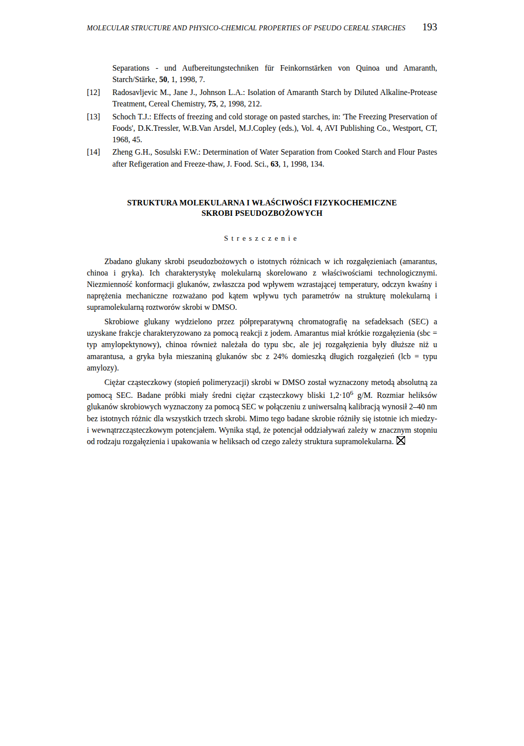MOLECULAR STRUCTURE AND PHYSICO-CHEMICAL PROPERTIES OF PSEUDO CEREAL STARCHES 193
Separations - und Aufbereitungstechniken für Feinkornstärken von Quinoa und Amaranth, Starch/Stärke, 50, 1, 1998, 7.
[12] Radosavljevic M., Jane J., Johnson L.A.: Isolation of Amaranth Starch by Diluted Alkaline-Protease Treatment, Cereal Chemistry, 75, 2, 1998, 212.
[13] Schoch T.J.: Effects of freezing and cold storage on pasted starches, in: 'The Freezing Preservation of Foods', D.K.Tressler, W.B.Van Arsdel, M.J.Copley (eds.), Vol. 4, AVI Publishing Co., Westport, CT, 1968, 45.
[14] Zheng G.H., Sosulski F.W.: Determination of Water Separation from Cooked Starch and Flour Pastes after Refigeration and Freeze-thaw, J. Food. Sci., 63, 1, 1998, 134.
STRUKTURA MOLEKULARNA I WŁAŚCIWOŚCI FIZYKOCHEMICZNE
SKROBI PSEUDOZBOŻOWYCH
Streszczenie
Zbadano glukany skrobi pseudozbożowych o istotnych różnicach w ich rozgałęzieniach (amarantus, chinoa i gryka). Ich charakterystykę molekularną skorelowano z właściwościami technologicznymi. Niezmienność konformacji glukanów, zwłaszcza pod wpływem wzrastającej temperatury, odczyn kwaśny i naprężenia mechaniczne rozważano pod kątem wpływu tych parametrów na strukturę molekularną i supramolekularną roztworów skrobi w DMSO.
Skrobiowe glukany wydzielono przez półpreparatywną chromatografię na sefadeksach (SEC) a uzyskane frakcje charakteryzowano za pomocą reakcji z jodem. Amarantus miał krótkie rozgałęzienia (sbc = typ amylopektynowy), chinoa również należała do typu sbc, ale jej rozgałęzienia były dłuższe niż u amarantusa, a gryka była mieszaniną glukanów sbc z 24% domieszką długich rozgałęzień (lcb = typu amylozy).
Ciężar cząsteczkowy (stopień polimeryzacji) skrobi w DMSO został wyznaczony metodą absolutną za pomocą SEC. Badane próbki miały średni ciężar cząsteczkowy bliski 1,2·106 g/M. Rozmiar heliksów glukanów skrobiowych wyznaczony za pomocą SEC w połączeniu z uniwersalną kalibracją wynosił 2–40 nm bez istotnych różnic dla wszystkich trzech skrobi. Mimo tego badane skrobie różniły się istotnie ich miedzy- i wewnątrzcząsteczkowym potencjałem. Wynika stąd, że potencjał oddziaływań zależy w znacznym stopniu od rodzaju rozgałęzienia i upakowania w heliksach od czego zależy struktura supramolekularna.